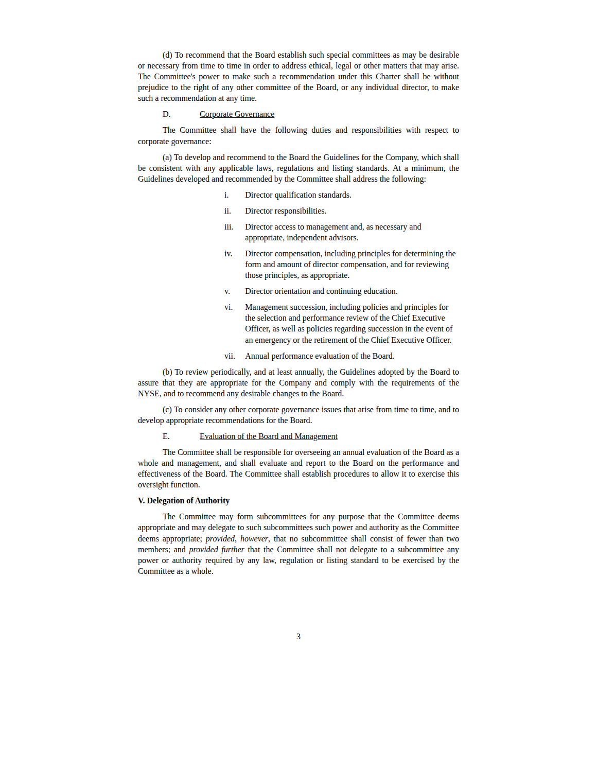(d) To recommend that the Board establish such special committees as may be desirable or necessary from time to time in order to address ethical, legal or other matters that may arise. The Committee's power to make such a recommendation under this Charter shall be without prejudice to the right of any other committee of the Board, or any individual director, to make such a recommendation at any time.
D. Corporate Governance
The Committee shall have the following duties and responsibilities with respect to corporate governance:
(a) To develop and recommend to the Board the Guidelines for the Company, which shall be consistent with any applicable laws, regulations and listing standards. At a minimum, the Guidelines developed and recommended by the Committee shall address the following:
i. Director qualification standards.
ii. Director responsibilities.
iii. Director access to management and, as necessary and appropriate, independent advisors.
iv. Director compensation, including principles for determining the form and amount of director compensation, and for reviewing those principles, as appropriate.
v. Director orientation and continuing education.
vi. Management succession, including policies and principles for the selection and performance review of the Chief Executive Officer, as well as policies regarding succession in the event of an emergency or the retirement of the Chief Executive Officer.
vii. Annual performance evaluation of the Board.
(b) To review periodically, and at least annually, the Guidelines adopted by the Board to assure that they are appropriate for the Company and comply with the requirements of the NYSE, and to recommend any desirable changes to the Board.
(c) To consider any other corporate governance issues that arise from time to time, and to develop appropriate recommendations for the Board.
E. Evaluation of the Board and Management
The Committee shall be responsible for overseeing an annual evaluation of the Board as a whole and management, and shall evaluate and report to the Board on the performance and effectiveness of the Board. The Committee shall establish procedures to allow it to exercise this oversight function.
V. Delegation of Authority
The Committee may form subcommittees for any purpose that the Committee deems appropriate and may delegate to such subcommittees such power and authority as the Committee deems appropriate; provided, however, that no subcommittee shall consist of fewer than two members; and provided further that the Committee shall not delegate to a subcommittee any power or authority required by any law, regulation or listing standard to be exercised by the Committee as a whole.
3